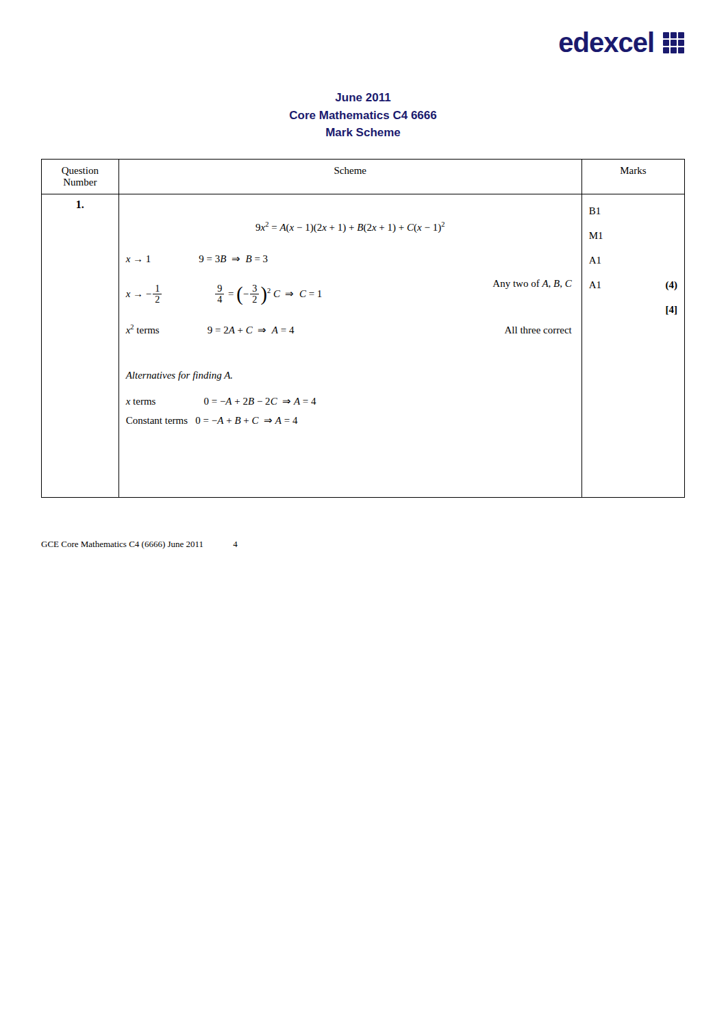edexcel
June 2011
Core Mathematics C4 6666
Mark Scheme
| Question Number | Scheme | Marks |
| --- | --- | --- |
| 1. | 9 x 2 = A ( x − 1)(2 x + 1) + B (2 x + 1) + C ( x − 1) 2 x → 1 9 = 3 B ⇒ B = 3 x → − 1 2 9 4 = ( − 3 2 ) 2 C ⇒ C = 1 Any two of A , B , C x 2 terms 9 = 2 A + C ⇒ A = 4 All three correct Alternatives for finding A. x terms 0 = − A + 2 B − 2 C ⇒ A = 4 Constant terms 0 = − A + B + C ⇒ A = 4 | B1 M1 A1 A1 (4) [4] |
GCE Core Mathematics C4 (6666) June 2011 4